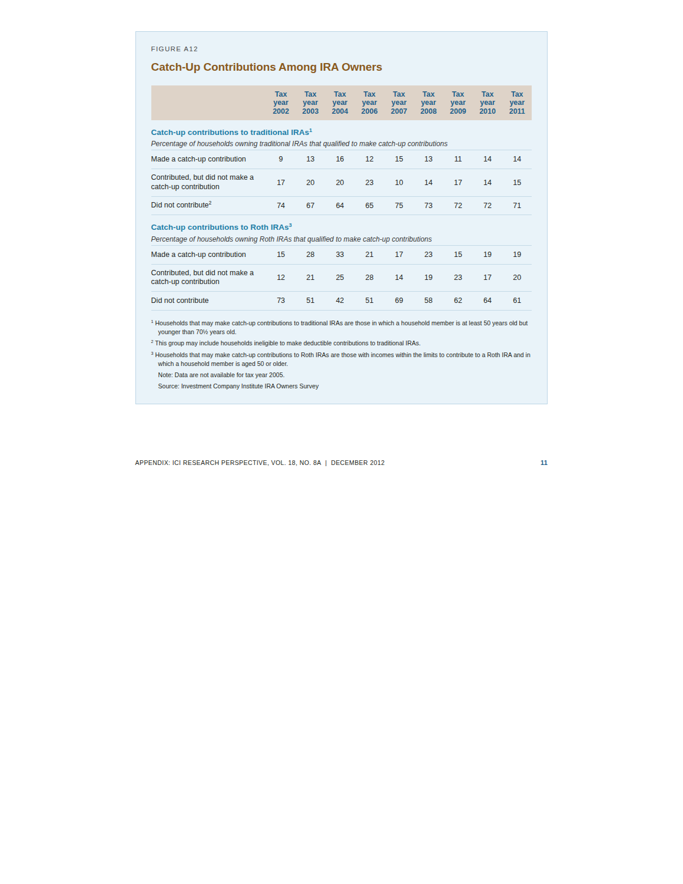FIGURE A12
Catch-Up Contributions Among IRA Owners
| | Tax year 2002 | Tax year 2003 | Tax year 2004 | Tax year 2006 | Tax year 2007 | Tax year 2008 | Tax year 2009 | Tax year 2010 | Tax year 2011 |
| --- | --- | --- | --- | --- | --- | --- | --- | --- | --- |
| Catch-up contributions to traditional IRAs 1 Percentage of households owning traditional IRAs that qualified to make catch-up contributions |
| Made a catch-up contribution | 9 | 13 | 16 | 12 | 15 | 13 | 11 | 14 | 14 |
| Contributed, but did not make a catch-up contribution | 17 | 20 | 20 | 23 | 10 | 14 | 17 | 14 | 15 |
| Did not contribute 2 | 74 | 67 | 64 | 65 | 75 | 73 | 72 | 72 | 71 |
| Catch-up contributions to Roth IRAs 3 Percentage of households owning Roth IRAs that qualified to make catch-up contributions |
| Made a catch-up contribution | 15 | 28 | 33 | 21 | 17 | 23 | 15 | 19 | 19 |
| Contributed, but did not make a catch-up contribution | 12 | 21 | 25 | 28 | 14 | 19 | 23 | 17 | 20 |
| Did not contribute | 73 | 51 | 42 | 51 | 69 | 58 | 62 | 64 | 61 |
1 Households that may make catch-up contributions to traditional IRAs are those in which a household member is at least 50 years old but younger than 70½ years old.
2 This group may include households ineligible to make deductible contributions to traditional IRAs.
3 Households that may make catch-up contributions to Roth IRAs are those with incomes within the limits to contribute to a Roth IRA and in which a household member is aged 50 or older.
Note: Data are not available for tax year 2005.
Source: Investment Company Institute IRA Owners Survey
Appendix: ICI Research Perspective, Vol. 18, No. 8a | December 2012
11